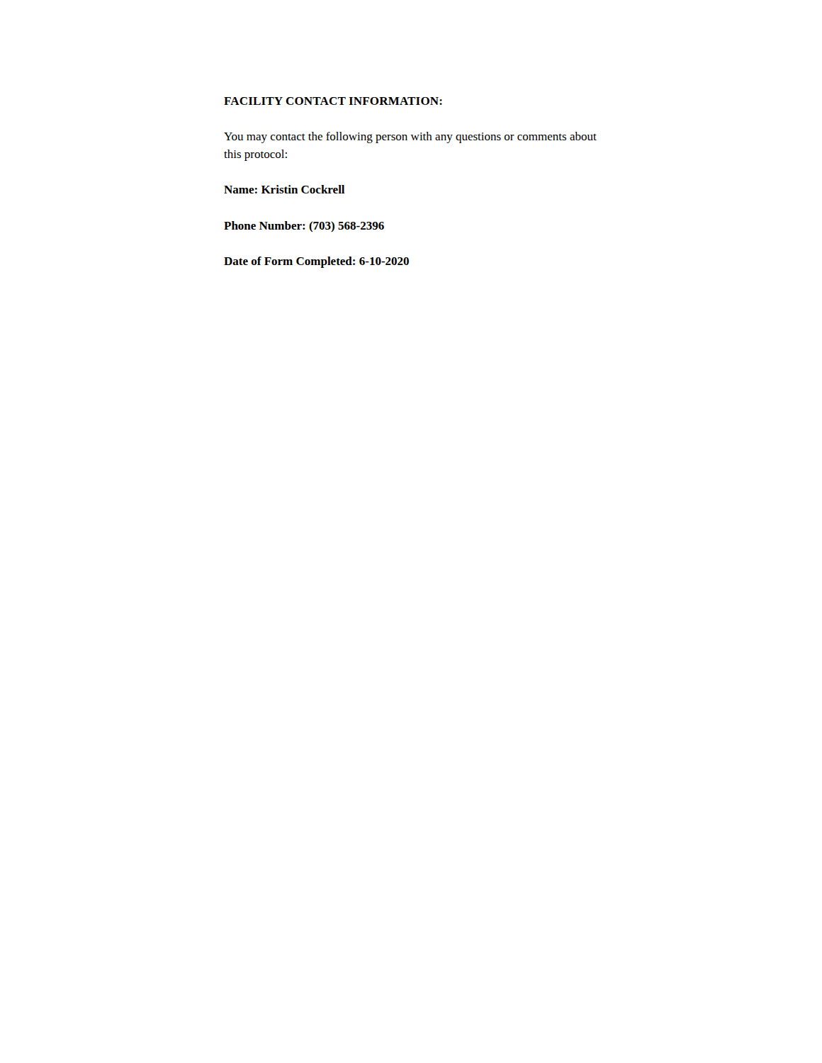FACILITY CONTACT INFORMATION:
You may contact the following person with any questions or comments about this protocol:
Name: Kristin Cockrell
Phone Number: (703) 568-2396
Date of Form Completed: 6-10-2020